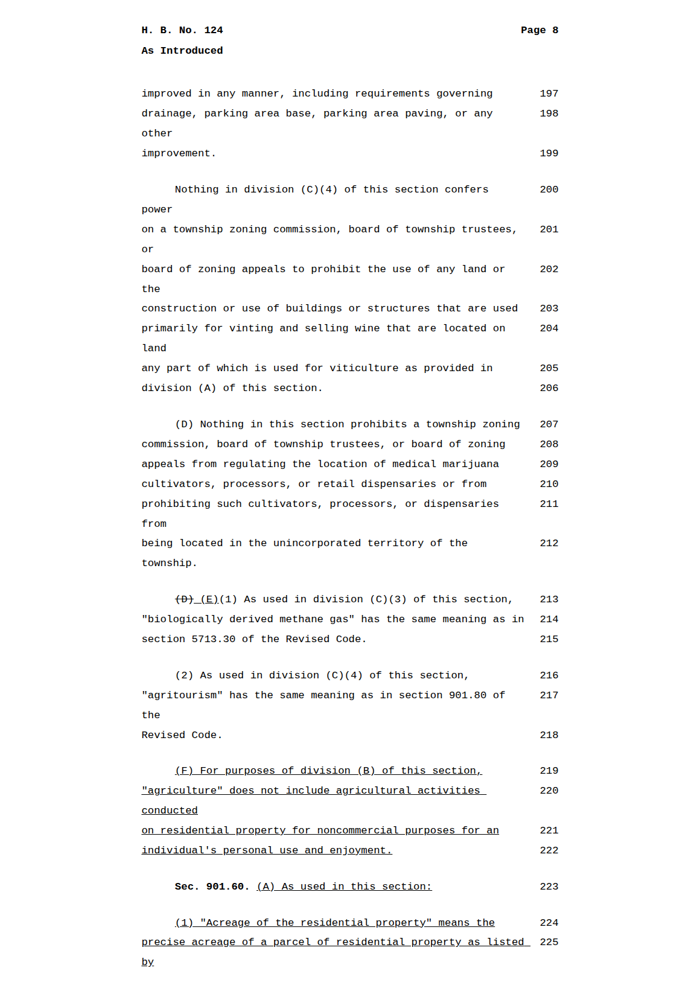H. B. No. 124 Page 8
As Introduced
197improved in any manner, including requirements governing
198drainage, parking area base, parking area paving, or any other
199improvement.
200 Nothing in division (C)(4) of this section confers power
201on a township zoning commission, board of township trustees, or
202board of zoning appeals to prohibit the use of any land or the
203construction or use of buildings or structures that are used
204primarily for vinting and selling wine that are located on land
205any part of which is used for viticulture as provided in
206division (A) of this section.
207 (D) Nothing in this section prohibits a township zoning
208commission, board of township trustees, or board of zoning
209appeals from regulating the location of medical marijuana
210cultivators, processors, or retail dispensaries or from
211prohibiting such cultivators, processors, or dispensaries from
212being located in the unincorporated territory of the township.
213 (D) (E)(1) As used in division (C)(3) of this section,
214"biologically derived methane gas" has the same meaning as in
215section 5713.30 of the Revised Code.
216 (2) As used in division (C)(4) of this section,
217"agritourism" has the same meaning as in section 901.80 of the
218 Revised Code.
219 (F) For purposes of division (B) of this section,
220"agriculture" does not include agricultural activities conducted
221 on residential property for noncommercial purposes for an
222 individual's personal use and enjoyment.
223 Sec. 901.60. (A) As used in this section:
224 (1) "Acreage of the residential property" means the
225 precise acreage of a parcel of residential property as listed by